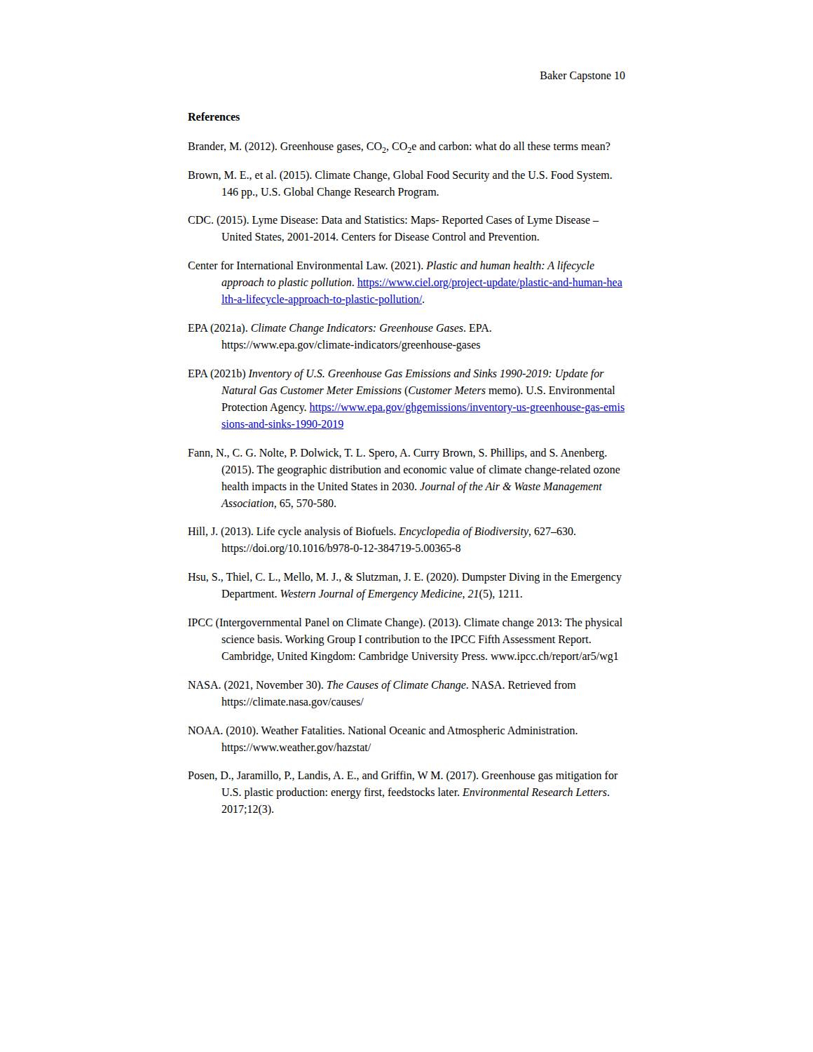Baker Capstone 10
References
Brander, M. (2012). Greenhouse gases, CO2, CO2e and carbon: what do all these terms mean?
Brown, M. E., et al. (2015). Climate Change, Global Food Security and the U.S. Food System. 146 pp., U.S. Global Change Research Program.
CDC. (2015). Lyme Disease: Data and Statistics: Maps- Reported Cases of Lyme Disease – United States, 2001-2014. Centers for Disease Control and Prevention.
Center for International Environmental Law. (2021). Plastic and human health: A lifecycle approach to plastic pollution. https://www.ciel.org/project-update/plastic-and-human-health-a-lifecycle-approach-to-plastic-pollution/.
EPA (2021a). Climate Change Indicators: Greenhouse Gases. EPA. https://www.epa.gov/climate-indicators/greenhouse-gases
EPA (2021b) Inventory of U.S. Greenhouse Gas Emissions and Sinks 1990-2019: Update for Natural Gas Customer Meter Emissions (Customer Meters memo). U.S. Environmental Protection Agency. https://www.epa.gov/ghgemissions/inventory-us-greenhouse-gas-emissions-and-sinks-1990-2019
Fann, N., C. G. Nolte, P. Dolwick, T. L. Spero, A. Curry Brown, S. Phillips, and S. Anenberg. (2015). The geographic distribution and economic value of climate change-related ozone health impacts in the United States in 2030. Journal of the Air & Waste Management Association, 65, 570-580.
Hill, J. (2013). Life cycle analysis of Biofuels. Encyclopedia of Biodiversity, 627–630. https://doi.org/10.1016/b978-0-12-384719-5.00365-8
Hsu, S., Thiel, C. L., Mello, M. J., & Slutzman, J. E. (2020). Dumpster Diving in the Emergency Department. Western Journal of Emergency Medicine, 21(5), 1211.
IPCC (Intergovernmental Panel on Climate Change). (2013). Climate change 2013: The physical science basis. Working Group I contribution to the IPCC Fifth Assessment Report. Cambridge, United Kingdom: Cambridge University Press. www.ipcc.ch/report/ar5/wg1
NASA. (2021, November 30). The Causes of Climate Change. NASA. Retrieved from https://climate.nasa.gov/causes/
NOAA. (2010). Weather Fatalities. National Oceanic and Atmospheric Administration. https://www.weather.gov/hazstat/
Posen, D., Jaramillo, P., Landis, A. E., and Griffin, W M. (2017). Greenhouse gas mitigation for U.S. plastic production: energy first, feedstocks later. Environmental Research Letters. 2017;12(3).